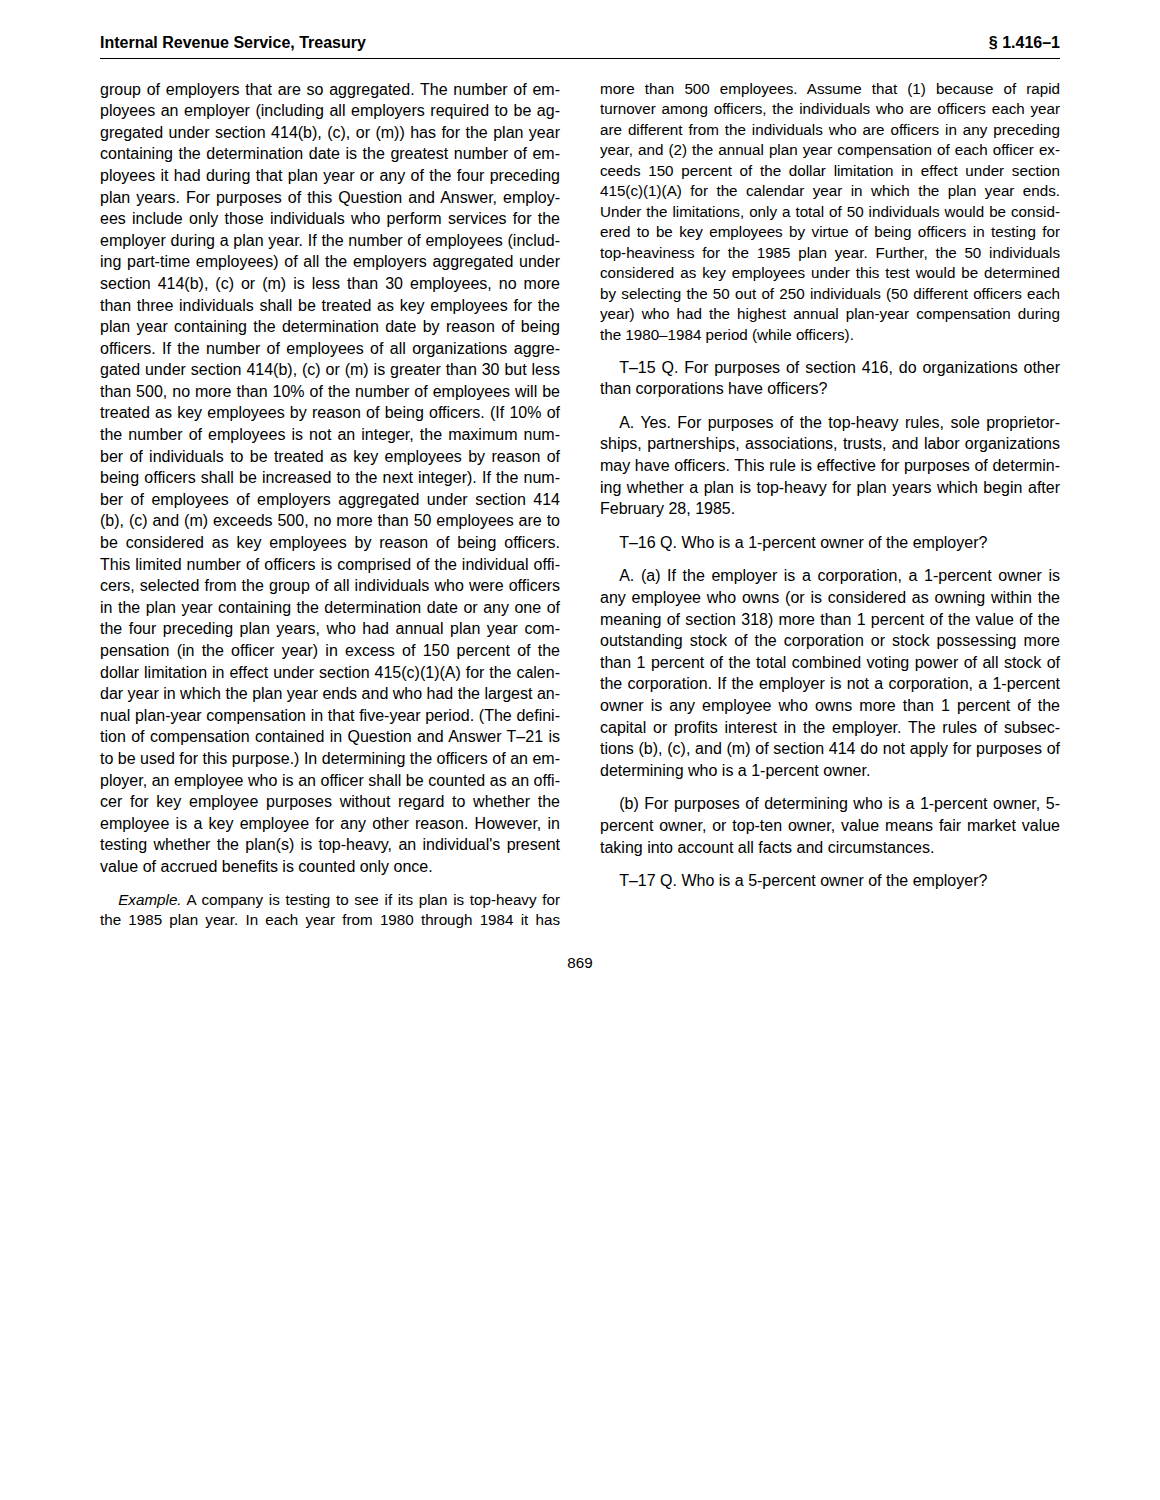Internal Revenue Service, Treasury § 1.416–1
group of employers that are so aggregated. The number of employees an employer (including all employers required to be aggregated under section 414(b), (c), or (m)) has for the plan year containing the determination date is the greatest number of employees it had during that plan year or any of the four preceding plan years. For purposes of this Question and Answer, employees include only those individuals who perform services for the employer during a plan year. If the number of employees (including part-time employees) of all the employers aggregated under section 414(b), (c) or (m) is less than 30 employees, no more than three individuals shall be treated as key employees for the plan year containing the determination date by reason of being officers. If the number of employees of all organizations aggregated under section 414(b), (c) or (m) is greater than 30 but less than 500, no more than 10% of the number of employees will be treated as key employees by reason of being officers. (If 10% of the number of employees is not an integer, the maximum number of individuals to be treated as key employees by reason of being officers shall be increased to the next integer). If the number of employees of employers aggregated under section 414 (b), (c) and (m) exceeds 500, no more than 50 employees are to be considered as key employees by reason of being officers. This limited number of officers is comprised of the individual officers, selected from the group of all individuals who were officers in the plan year containing the determination date or any one of the four preceding plan years, who had annual plan year compensation (in the officer year) in excess of 150 percent of the dollar limitation in effect under section 415(c)(1)(A) for the calendar year in which the plan year ends and who had the largest annual plan-year compensation in that five-year period. (The definition of compensation contained in Question and Answer T–21 is to be used for this purpose.) In determining the officers of an employer, an employee who is an officer shall be counted as an officer for key employee purposes without regard to whether the employee is a key employee for any other reason. However, in testing whether the plan(s) is top-heavy, an individual's present value of accrued benefits is counted only once.
Example. A company is testing to see if its plan is top-heavy for the 1985 plan year. In each year from 1980 through 1984 it has more than 500 employees. Assume that (1) because of rapid turnover among officers, the individuals who are officers each year are different from the individuals who are officers in any preceding year, and (2) the annual plan year compensation of each officer exceeds 150 percent of the dollar limitation in effect under section 415(c)(1)(A) for the calendar year in which the plan year ends. Under the limitations, only a total of 50 individuals would be considered to be key employees by virtue of being officers in testing for top-heaviness for the 1985 plan year. Further, the 50 individuals considered as key employees under this test would be determined by selecting the 50 out of 250 individuals (50 different officers each year) who had the highest annual plan-year compensation during the 1980–1984 period (while officers).
T–15 Q. For purposes of section 416, do organizations other than corporations have officers?
A. Yes. For purposes of the top-heavy rules, sole proprietorships, partnerships, associations, trusts, and labor organizations may have officers. This rule is effective for purposes of determining whether a plan is top-heavy for plan years which begin after February 28, 1985.
T–16 Q. Who is a 1-percent owner of the employer?
A. (a) If the employer is a corporation, a 1-percent owner is any employee who owns (or is considered as owning within the meaning of section 318) more than 1 percent of the value of the outstanding stock of the corporation or stock possessing more than 1 percent of the total combined voting power of all stock of the corporation. If the employer is not a corporation, a 1-percent owner is any employee who owns more than 1 percent of the capital or profits interest in the employer. The rules of subsections (b), (c), and (m) of section 414 do not apply for purposes of determining who is a 1-percent owner.
(b) For purposes of determining who is a 1-percent owner, 5-percent owner, or top-ten owner, value means fair market value taking into account all facts and circumstances.
T–17 Q. Who is a 5-percent owner of the employer?
869